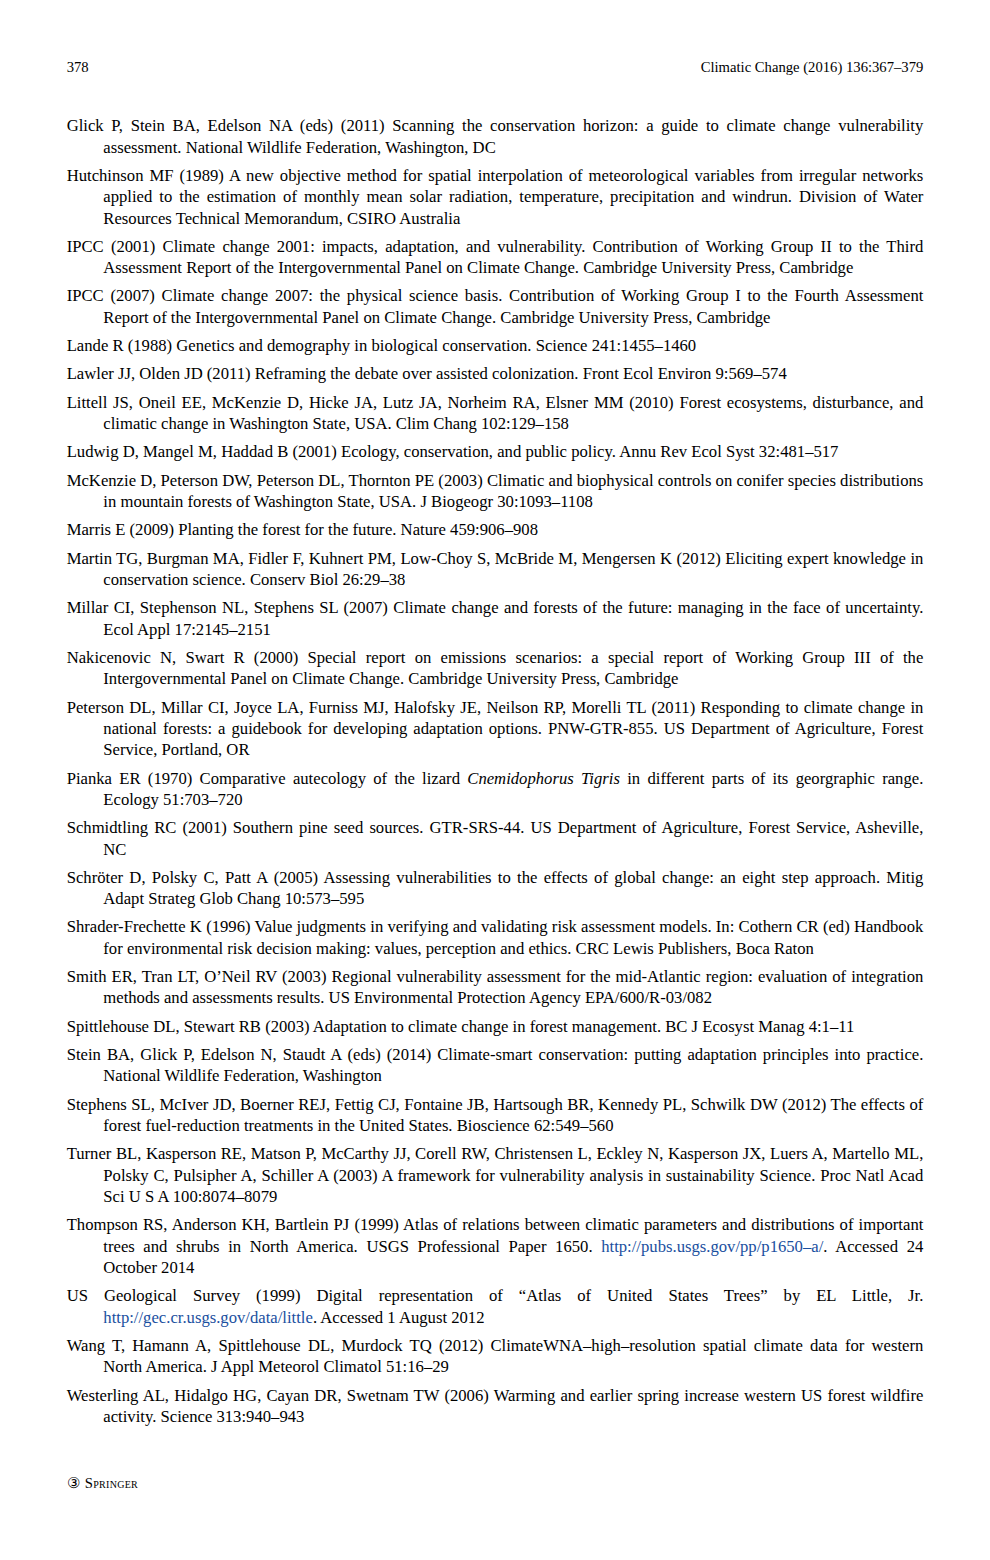378 Climatic Change (2016) 136:367–379
Glick P, Stein BA, Edelson NA (eds) (2011) Scanning the conservation horizon: a guide to climate change vulnerability assessment. National Wildlife Federation, Washington, DC
Hutchinson MF (1989) A new objective method for spatial interpolation of meteorological variables from irregular networks applied to the estimation of monthly mean solar radiation, temperature, precipitation and windrun. Division of Water Resources Technical Memorandum, CSIRO Australia
IPCC (2001) Climate change 2001: impacts, adaptation, and vulnerability. Contribution of Working Group II to the Third Assessment Report of the Intergovernmental Panel on Climate Change. Cambridge University Press, Cambridge
IPCC (2007) Climate change 2007: the physical science basis. Contribution of Working Group I to the Fourth Assessment Report of the Intergovernmental Panel on Climate Change. Cambridge University Press, Cambridge
Lande R (1988) Genetics and demography in biological conservation. Science 241:1455–1460
Lawler JJ, Olden JD (2011) Reframing the debate over assisted colonization. Front Ecol Environ 9:569–574
Littell JS, Oneil EE, McKenzie D, Hicke JA, Lutz JA, Norheim RA, Elsner MM (2010) Forest ecosystems, disturbance, and climatic change in Washington State, USA. Clim Chang 102:129–158
Ludwig D, Mangel M, Haddad B (2001) Ecology, conservation, and public policy. Annu Rev Ecol Syst 32:481–517
McKenzie D, Peterson DW, Peterson DL, Thornton PE (2003) Climatic and biophysical controls on conifer species distributions in mountain forests of Washington State, USA. J Biogeogr 30:1093–1108
Marris E (2009) Planting the forest for the future. Nature 459:906–908
Martin TG, Burgman MA, Fidler F, Kuhnert PM, Low-Choy S, McBride M, Mengersen K (2012) Eliciting expert knowledge in conservation science. Conserv Biol 26:29–38
Millar CI, Stephenson NL, Stephens SL (2007) Climate change and forests of the future: managing in the face of uncertainty. Ecol Appl 17:2145–2151
Nakicenovic N, Swart R (2000) Special report on emissions scenarios: a special report of Working Group III of the Intergovernmental Panel on Climate Change. Cambridge University Press, Cambridge
Peterson DL, Millar CI, Joyce LA, Furniss MJ, Halofsky JE, Neilson RP, Morelli TL (2011) Responding to climate change in national forests: a guidebook for developing adaptation options. PNW-GTR-855. US Department of Agriculture, Forest Service, Portland, OR
Pianka ER (1970) Comparative autecology of the lizard Cnemidophorus Tigris in different parts of its georgraphic range. Ecology 51:703–720
Schmidtling RC (2001) Southern pine seed sources. GTR-SRS-44. US Department of Agriculture, Forest Service, Asheville, NC
Schröter D, Polsky C, Patt A (2005) Assessing vulnerabilities to the effects of global change: an eight step approach. Mitig Adapt Strateg Glob Chang 10:573–595
Shrader-Frechette K (1996) Value judgments in verifying and validating risk assessment models. In: Cothern CR (ed) Handbook for environmental risk decision making: values, perception and ethics. CRC Lewis Publishers, Boca Raton
Smith ER, Tran LT, O’Neil RV (2003) Regional vulnerability assessment for the mid-Atlantic region: evaluation of integration methods and assessments results. US Environmental Protection Agency EPA/600/R-03/082
Spittlehouse DL, Stewart RB (2003) Adaptation to climate change in forest management. BC J Ecosyst Manag 4:1–11
Stein BA, Glick P, Edelson N, Staudt A (eds) (2014) Climate-smart conservation: putting adaptation principles into practice. National Wildlife Federation, Washington
Stephens SL, McIver JD, Boerner REJ, Fettig CJ, Fontaine JB, Hartsough BR, Kennedy PL, Schwilk DW (2012) The effects of forest fuel-reduction treatments in the United States. Bioscience 62:549–560
Turner BL, Kasperson RE, Matson P, McCarthy JJ, Corell RW, Christensen L, Eckley N, Kasperson JX, Luers A, Martello ML, Polsky C, Pulsipher A, Schiller A (2003) A framework for vulnerability analysis in sustainability Science. Proc Natl Acad Sci U S A 100:8074–8079
Thompson RS, Anderson KH, Bartlein PJ (1999) Atlas of relations between climatic parameters and distributions of important trees and shrubs in North America. USGS Professional Paper 1650. http://pubs.usgs.gov/pp/p1650–a/. Accessed 24 October 2014
US Geological Survey (1999) Digital representation of “Atlas of United States Trees” by EL Little, Jr. http://gec.cr.usgs.gov/data/little. Accessed 1 August 2012
Wang T, Hamann A, Spittlehouse DL, Murdock TQ (2012) ClimateWNA–high–resolution spatial climate data for western North America. J Appl Meteorol Climatol 51:16–29
Westerling AL, Hidalgo HG, Cayan DR, Swetnam TW (2006) Warming and earlier spring increase western US forest wildfire activity. Science 313:940–943
③ Springer